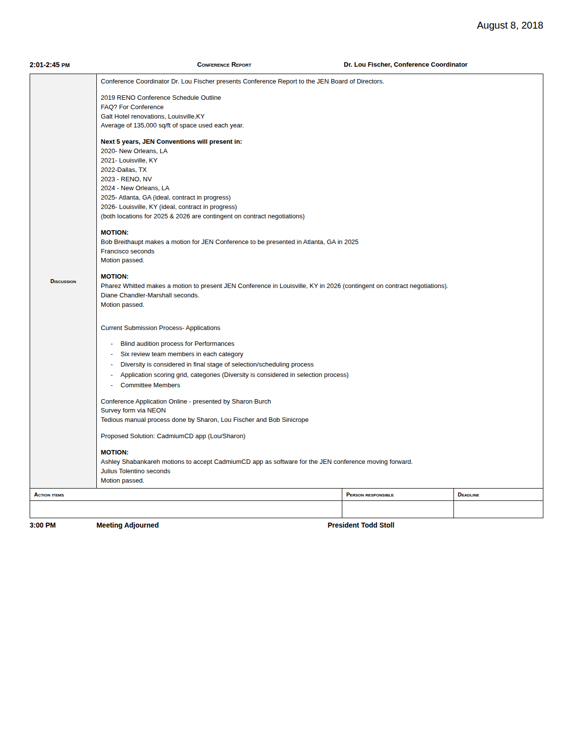August 8, 2018
2:01-2:45 PM
Conference Report
Dr. Lou Fischer, Conference Coordinator
| Discussion | Conference Coordinator Dr. Lou Fischer presents Conference Report to the JEN Board of Directors. 2019 RENO Conference Schedule Outline FAQ? For Conference Galt Hotel renovations, Louisville,KY Average of 135,000 sq/ft of space used each year. Next 5 years, JEN Conventions will present in: 2020- New Orleans, LA 2021- Louisville, KY 2022-Dallas, TX 2023 - RENO, NV 2024 - New Orleans, LA 2025- Atlanta, GA (ideal, contract in progress) 2026- Louisville, KY (ideal, contract in progress) (both locations for 2025 & 2026 are contingent on contract negotiations) MOTION: Bob Breithaupt makes a motion for JEN Conference to be presented in Atlanta, GA in 2025 Francisco seconds Motion passed. MOTION: Pharez Whitted makes a motion to present JEN Conference in Louisville, KY in 2026 (contingent on contract negotiations). Diane Chandler-Marshall seconds. Motion passed. Current Submission Process- Applications Blind audition process for Performances Six review team members in each category Diversity is considered in final stage of selection/scheduling process Application scoring grid, categories (Diversity is considered in selection process) Committee Members Conference Application Online - presented by Sharon Burch Survey form via NEON Tedious manual process done by Sharon, Lou Fischer and Bob Sinicrope Proposed Solution: CadmiumCD app (Lou/Sharon) MOTION: Ashley Shabankareh motions to accept CadmiumCD app as software for the JEN conference moving forward. Julius Tolentino seconds Motion passed. |
| Action items | / / Person responsible / Deadline / |
3:00 PM
Meeting Adjourned
President Todd Stoll